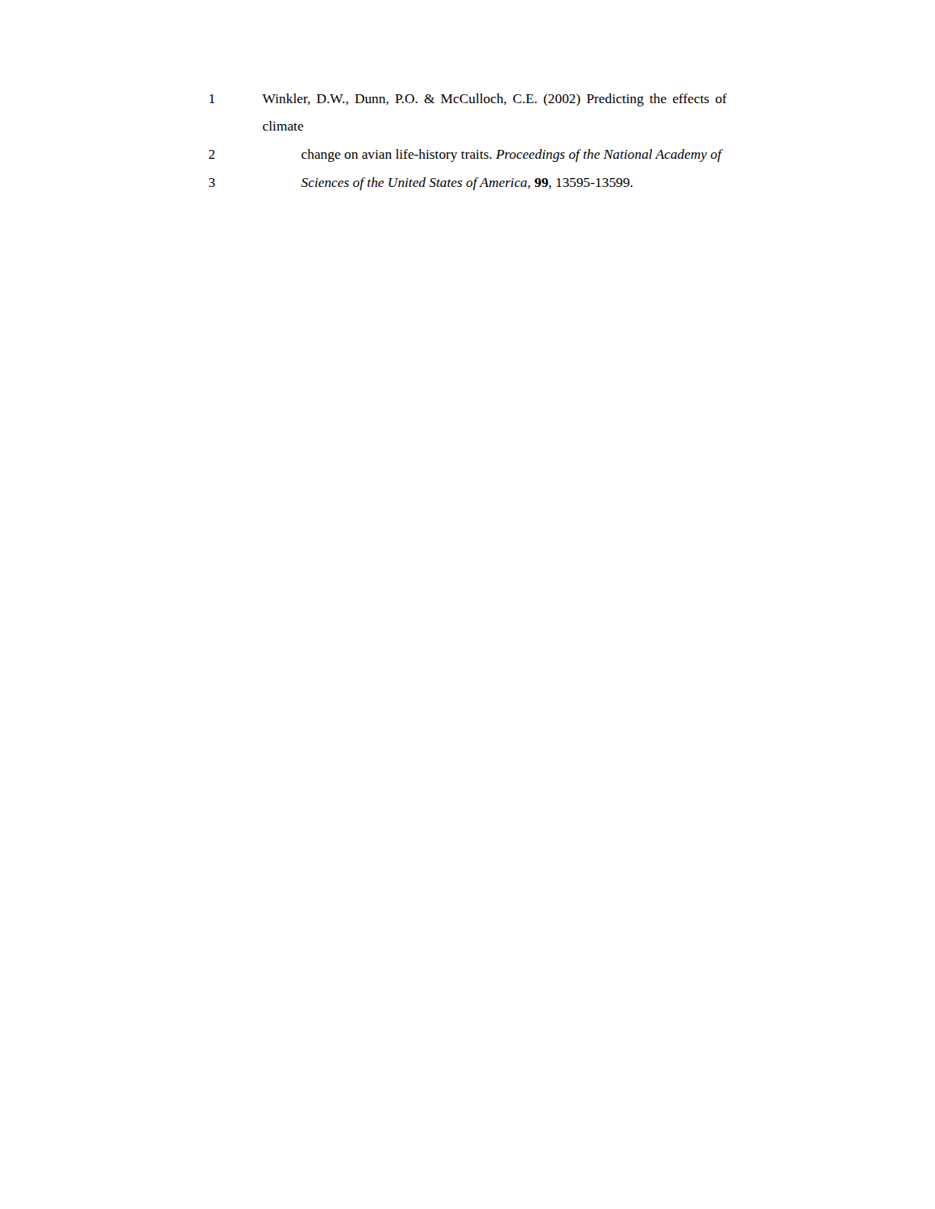1
Winkler, D.W., Dunn, P.O. & McCulloch, C.E. (2002) Predicting the effects of climate
2
change on avian life-history traits. Proceedings of the National Academy of
3
Sciences of the United States of America, 99, 13595-13599.